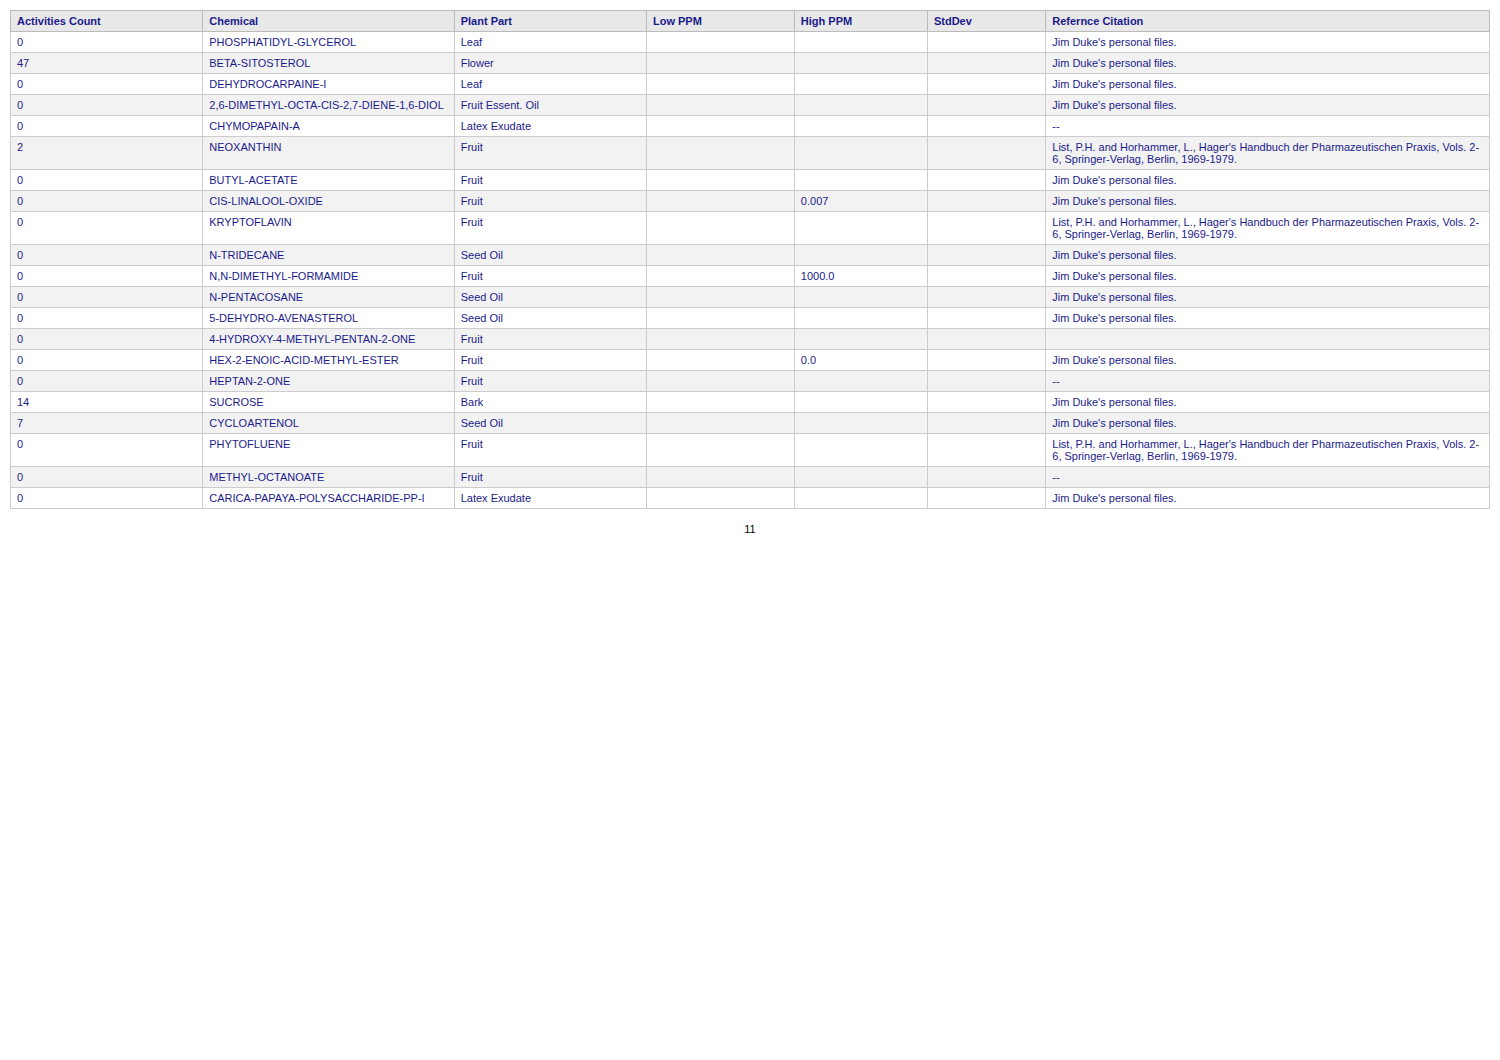| Activities Count | Chemical | Plant Part | Low PPM | High PPM | StdDev | Refernce Citation |
| --- | --- | --- | --- | --- | --- | --- |
| 0 | PHOSPHATIDYL-GLYCEROL | Leaf | | | | Jim Duke's personal files. |
| 47 | BETA-SITOSTEROL | Flower | | | | Jim Duke's personal files. |
| 0 | DEHYDROCARPAINE-I | Leaf | | | | Jim Duke's personal files. |
| 0 | 2,6-DIMETHYL-OCTA-CIS-2,7-DIENE-1,6-DIOL | Fruit Essent. Oil | | | | Jim Duke's personal files. |
| 0 | CHYMOPAPAIN-A | Latex Exudate | | | | -- |
| 2 | NEOXANTHIN | Fruit | | | | List, P.H. and Horhammer, L., Hager's Handbuch der Pharmazeutischen Praxis, Vols. 2-6, Springer-Verlag, Berlin, 1969-1979. |
| 0 | BUTYL-ACETATE | Fruit | | | | Jim Duke's personal files. |
| 0 | CIS-LINALOOL-OXIDE | Fruit | | 0.007 | | Jim Duke's personal files. |
| 0 | KRYPTOFLAVIN | Fruit | | | | List, P.H. and Horhammer, L., Hager's Handbuch der Pharmazeutischen Praxis, Vols. 2-6, Springer-Verlag, Berlin, 1969-1979. |
| 0 | N-TRIDECANE | Seed Oil | | | | Jim Duke's personal files. |
| 0 | N,N-DIMETHYL-FORMAMIDE | Fruit | | 1000.0 | | Jim Duke's personal files. |
| 0 | N-PENTACOSANE | Seed Oil | | | | Jim Duke's personal files. |
| 0 | 5-DEHYDRO-AVENASTEROL | Seed Oil | | | | Jim Duke's personal files. |
| 0 | 4-HYDROXY-4-METHYL-PENTAN-2-ONE | Fruit | | | | |
| 0 | HEX-2-ENOIC-ACID-METHYL-ESTER | Fruit | | 0.0 | | Jim Duke's personal files. |
| 0 | HEPTAN-2-ONE | Fruit | | | | -- |
| 14 | SUCROSE | Bark | | | | Jim Duke's personal files. |
| 7 | CYCLOARTENOL | Seed Oil | | | | Jim Duke's personal files. |
| 0 | PHYTOFLUENE | Fruit | | | | List, P.H. and Horhammer, L., Hager's Handbuch der Pharmazeutischen Praxis, Vols. 2-6, Springer-Verlag, Berlin, 1969-1979. |
| 0 | METHYL-OCTANOATE | Fruit | | | | -- |
| 0 | CARICA-PAPAYA-POLYSACCHARIDE-PP-I | Latex Exudate | | | | Jim Duke's personal files. |
11